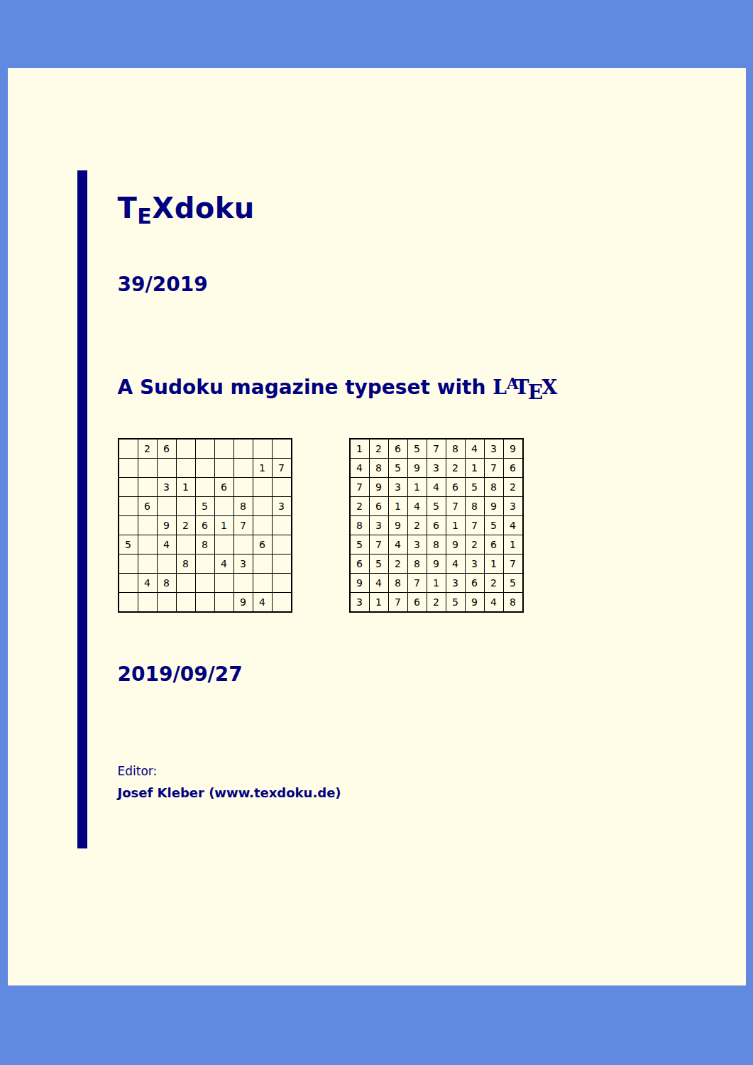TEXdoku
39/2019
A Sudoku magazine typeset with LATEX
| | 2 | 6 | | | | | | |
| | | | | | | | 1 | 7 |
| | | 3 | 1 | | 6 | | | |
| | 6 | | | 5 | | 8 | | 3 |
| | | 9 | 2 | 6 | 1 | 7 | | |
| 5 | | 4 | | 8 | | | 6 | |
| | | | 8 | | 4 | 3 | | |
| | 4 | 8 | | | | | | |
| | | | | | | 9 | 4 | |
| 1 | 2 | 6 | 5 | 7 | 8 | 4 | 3 | 9 |
| 4 | 8 | 5 | 9 | 3 | 2 | 1 | 7 | 6 |
| 7 | 9 | 3 | 1 | 4 | 6 | 5 | 8 | 2 |
| 2 | 6 | 1 | 4 | 5 | 7 | 8 | 9 | 3 |
| 8 | 3 | 9 | 2 | 6 | 1 | 7 | 5 | 4 |
| 5 | 7 | 4 | 3 | 8 | 9 | 2 | 6 | 1 |
| 6 | 5 | 2 | 8 | 9 | 4 | 3 | 1 | 7 |
| 9 | 4 | 8 | 7 | 1 | 3 | 6 | 2 | 5 |
| 3 | 1 | 7 | 6 | 2 | 5 | 9 | 4 | 8 |
2019/09/27
Editor:
Josef Kleber (www.texdoku.de)
License: cc👤$=